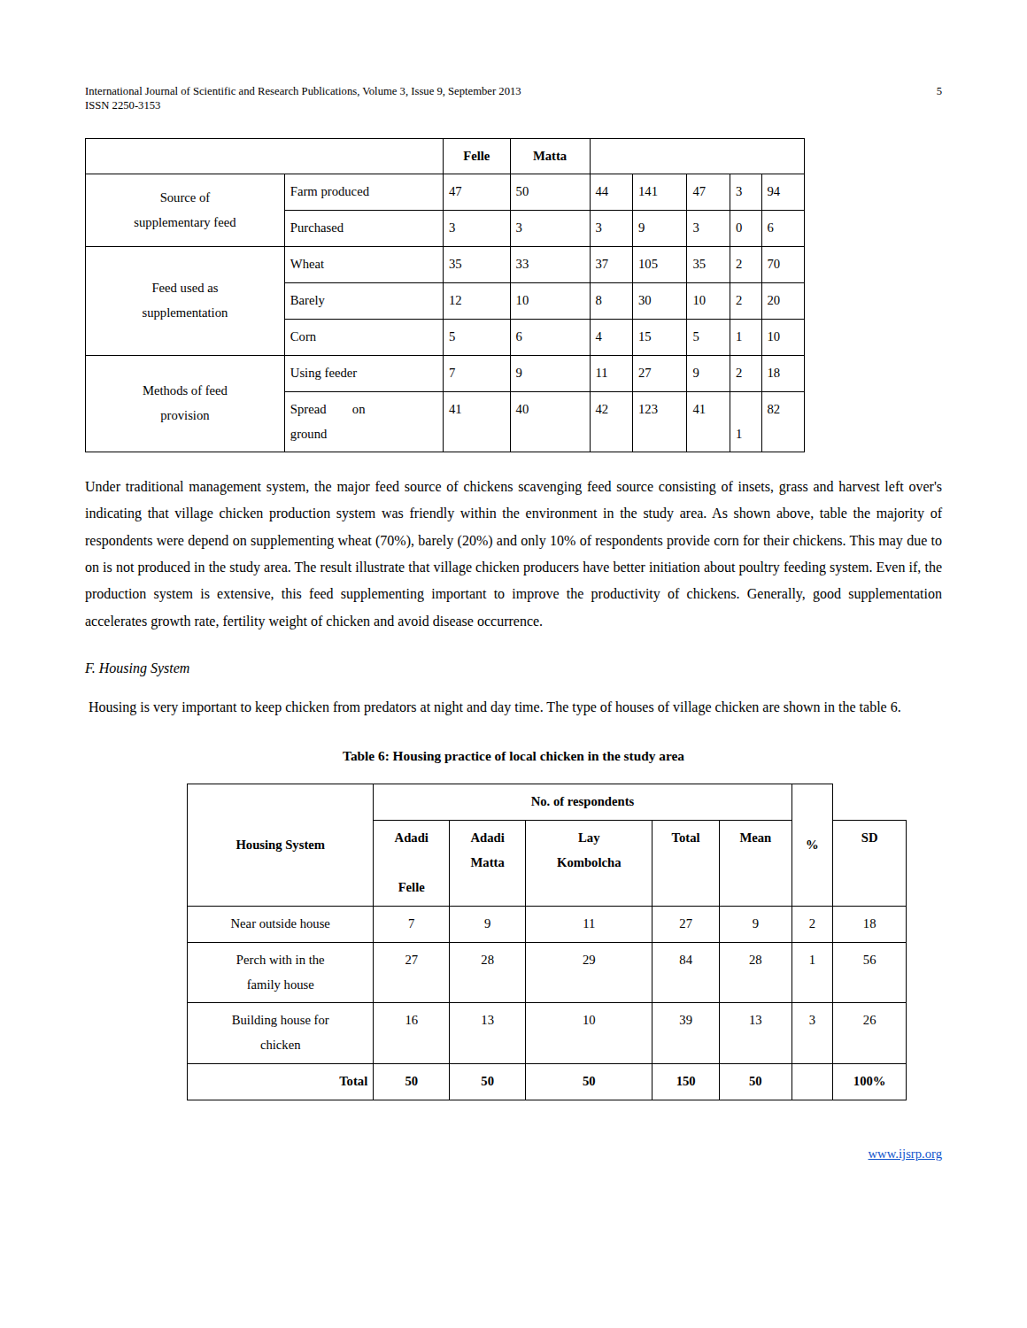International Journal of Scientific and Research Publications, Volume 3, Issue 9, September 2013
ISSN 2250-3153 5
| | | Felle | Matta | | | | | |
| Source of supplementary feed | Farm produced | 47 | 50 | 44 | 141 | 47 | 3 | 94 |
| Purchased | 3 | 3 | 3 | 9 | 3 | 0 | 6 |
| Feed used as supplementation | Wheat | 35 | 33 | 37 | 105 | 35 | 2 | 70 |
| Barely | 12 | 10 | 8 | 30 | 10 | 2 | 20 |
| Corn | 5 | 6 | 4 | 15 | 5 | 1 | 10 |
| Methods of feed provision | Using feeder | 7 | 9 | 11 | 27 | 9 | 2 | 18 |
| Spread on ground | 41 | 40 | 42 | 123 | 41 | 1 | 82 |
Under traditional management system, the major feed source of chickens scavenging feed source consisting of insets, grass and harvest left over's indicating that village chicken production system was friendly within the environment in the study area. As shown above, table the majority of respondents were depend on supplementing wheat (70%), barely (20%) and only 10% of respondents provide corn for their chickens. This may due to on is not produced in the study area. The result illustrate that village chicken producers have better initiation about poultry feeding system. Even if, the production system is extensive, this feed supplementing important to improve the productivity of chickens. Generally, good supplementation accelerates growth rate, fertility weight of chicken and avoid disease occurrence.
F. Housing System
Housing is very important to keep chicken from predators at night and day time. The type of houses of village chicken are shown in the table 6.
Table 6: Housing practice of local chicken in the study area
| Housing System | No. of respondents | % |
| --- | --- | --- |
| Adadi Felle | Adadi Matta | Lay Kombolcha | Total | Mean | SD |
| Near outside house | 7 | 9 | 11 | 27 | 9 | 2 | 18 |
| Perch with in the family house | 27 | 28 | 29 | 84 | 28 | 1 | 56 |
| Building house for chicken | 16 | 13 | 10 | 39 | 13 | 3 | 26 |
| Total | 50 | 50 | 50 | 150 | 50 | | 100% |
www.ijsrp.org